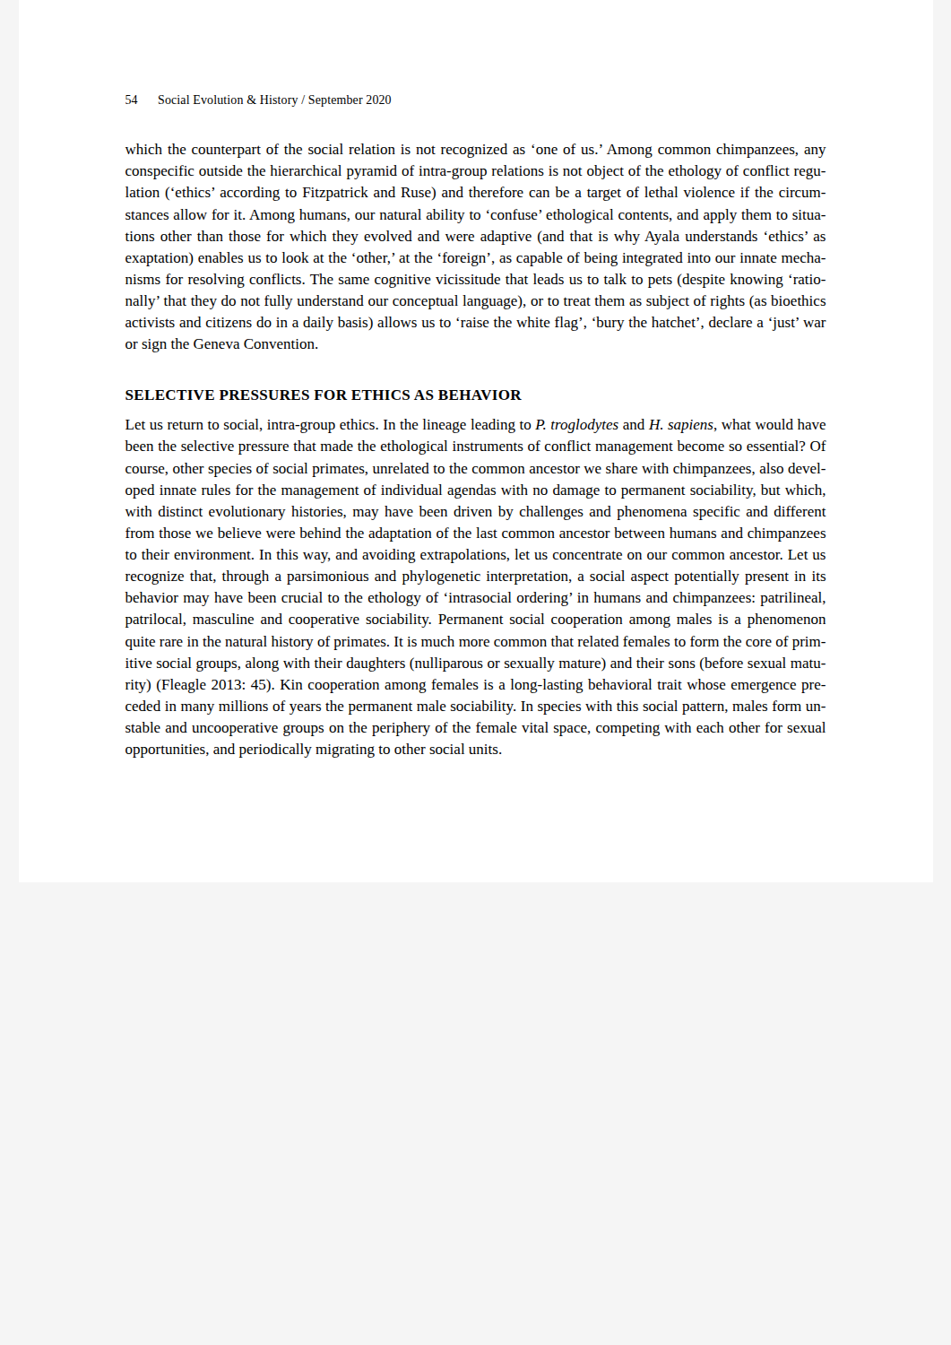54 Social Evolution & History / September 2020
which the counterpart of the social relation is not recognized as ‘one of us.’ Among common chimpanzees, any conspecific outside the hierarchical pyramid of intra-group relations is not object of the ethology of conflict regulation (‘ethics’ according to Fitzpatrick and Ruse) and therefore can be a target of lethal violence if the circumstances allow for it. Among humans, our natural ability to ‘confuse’ ethological contents, and apply them to situations other than those for which they evolved and were adaptive (and that is why Ayala understands ‘ethics’ as exaptation) enables us to look at the ‘other,’ at the ‘foreign’, as capable of being integrated into our innate mechanisms for resolving conflicts. The same cognitive vicissitude that leads us to talk to pets (despite knowing ‘rationally’ that they do not fully understand our conceptual language), or to treat them as subject of rights (as bioethics activists and citizens do in a daily basis) allows us to ‘raise the white flag’, ‘bury the hatchet’, declare a ‘just’ war or sign the Geneva Convention.
Selective Pressures for Ethics as Behavior
Let us return to social, intra-group ethics. In the lineage leading to P. troglodytes and H. sapiens, what would have been the selective pressure that made the ethological instruments of conflict management become so essential? Of course, other species of social primates, unrelated to the common ancestor we share with chimpanzees, also developed innate rules for the management of individual agendas with no damage to permanent sociability, but which, with distinct evolutionary histories, may have been driven by challenges and phenomena specific and different from those we believe were behind the adaptation of the last common ancestor between humans and chimpanzees to their environment. In this way, and avoiding extrapolations, let us concentrate on our common ancestor. Let us recognize that, through a parsimonious and phylogenetic interpretation, a social aspect potentially present in its behavior may have been crucial to the ethology of ‘intrasocial ordering’ in humans and chimpanzees: patrilineal, patrilocal, masculine and cooperative sociability. Permanent social cooperation among males is a phenomenon quite rare in the natural history of primates. It is much more common that related females to form the core of primitive social groups, along with their daughters (nulliparous or sexually mature) and their sons (before sexual maturity) (Fleagle 2013: 45). Kin cooperation among females is a long-lasting behavioral trait whose emergence preceded in many millions of years the permanent male sociability. In species with this social pattern, males form unstable and uncooperative groups on the periphery of the female vital space, competing with each other for sexual opportunities, and periodically migrating to other social units.